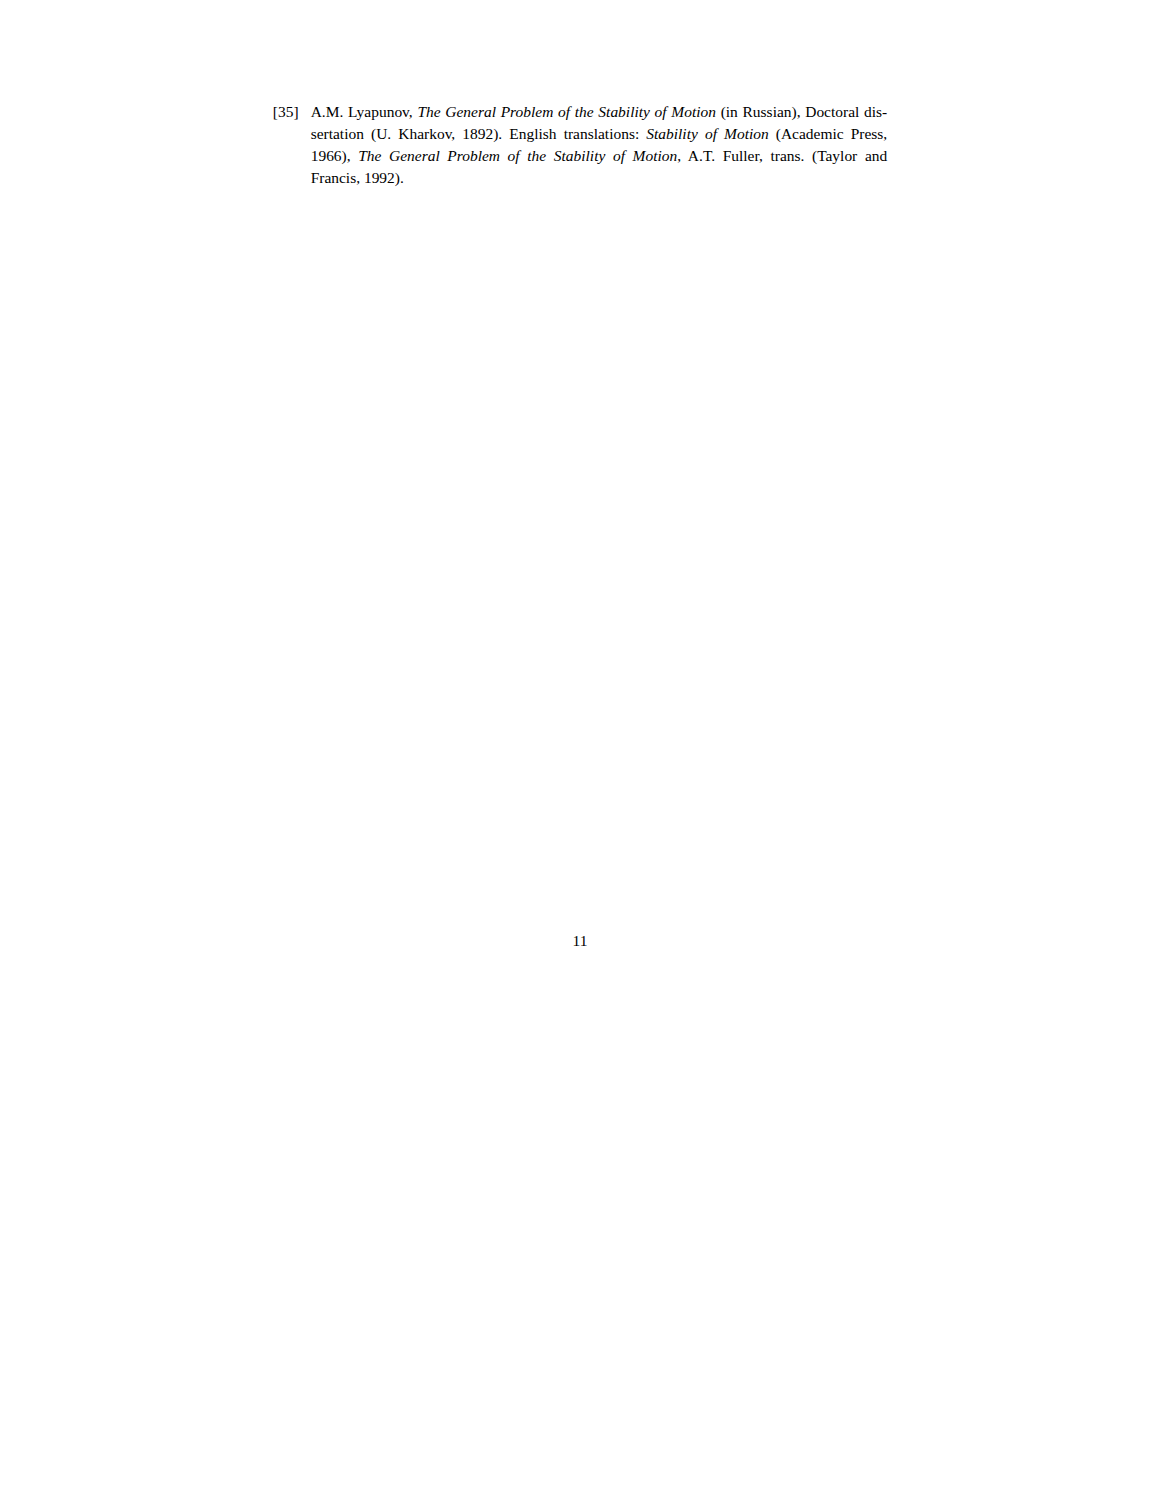[35] A.M. Lyapunov, The General Problem of the Stability of Motion (in Russian), Doctoral dissertation (U. Kharkov, 1892). English translations: Stability of Motion (Academic Press, 1966), The General Problem of the Stability of Motion, A.T. Fuller, trans. (Taylor and Francis, 1992).
11